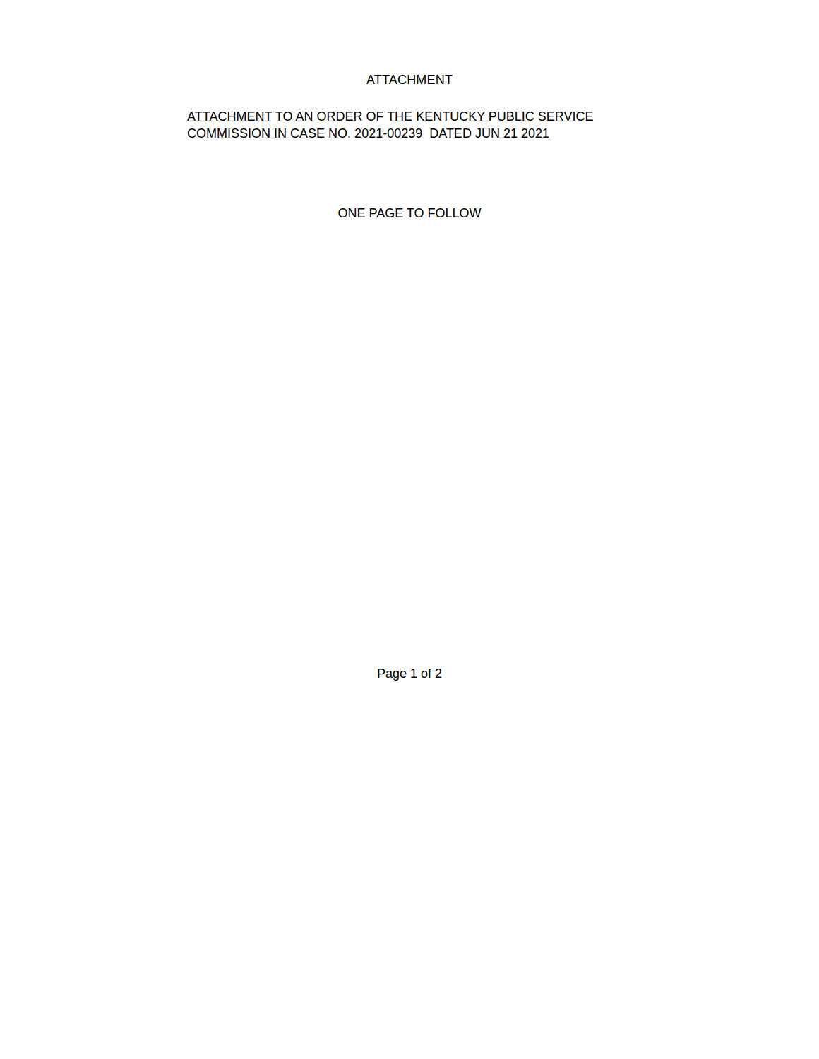ATTACHMENT
ATTACHMENT TO AN ORDER OF THE KENTUCKY PUBLIC SERVICE
COMMISSION IN CASE NO. 2021-00239 DATED JUN 21 2021
ONE PAGE TO FOLLOW
Page 1 of 2